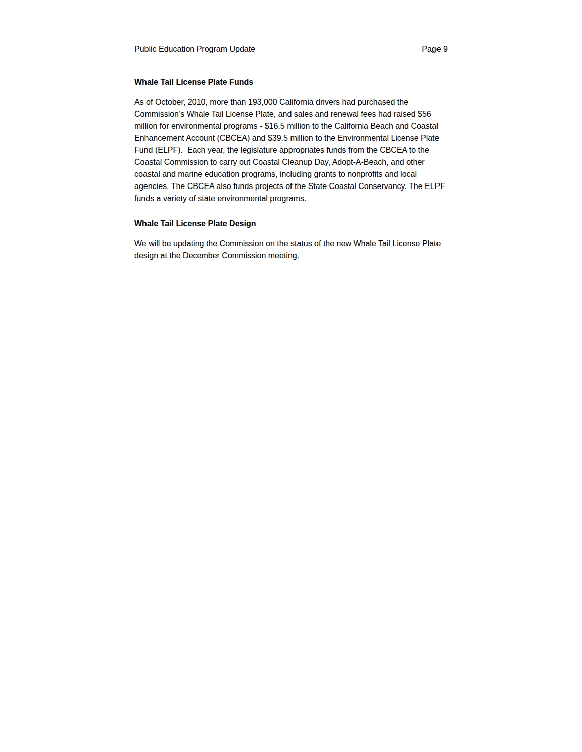Public Education Program Update Page 9
Whale Tail License Plate Funds
As of October, 2010, more than 193,000 California drivers had purchased the Commission’s Whale Tail License Plate, and sales and renewal fees had raised $56 million for environmental programs - $16.5 million to the California Beach and Coastal Enhancement Account (CBCEA) and $39.5 million to the Environmental License Plate Fund (ELPF). Each year, the legislature appropriates funds from the CBCEA to the Coastal Commission to carry out Coastal Cleanup Day, Adopt-A-Beach, and other coastal and marine education programs, including grants to nonprofits and local agencies. The CBCEA also funds projects of the State Coastal Conservancy. The ELPF funds a variety of state environmental programs.
Whale Tail License Plate Design
We will be updating the Commission on the status of the new Whale Tail License Plate design at the December Commission meeting.